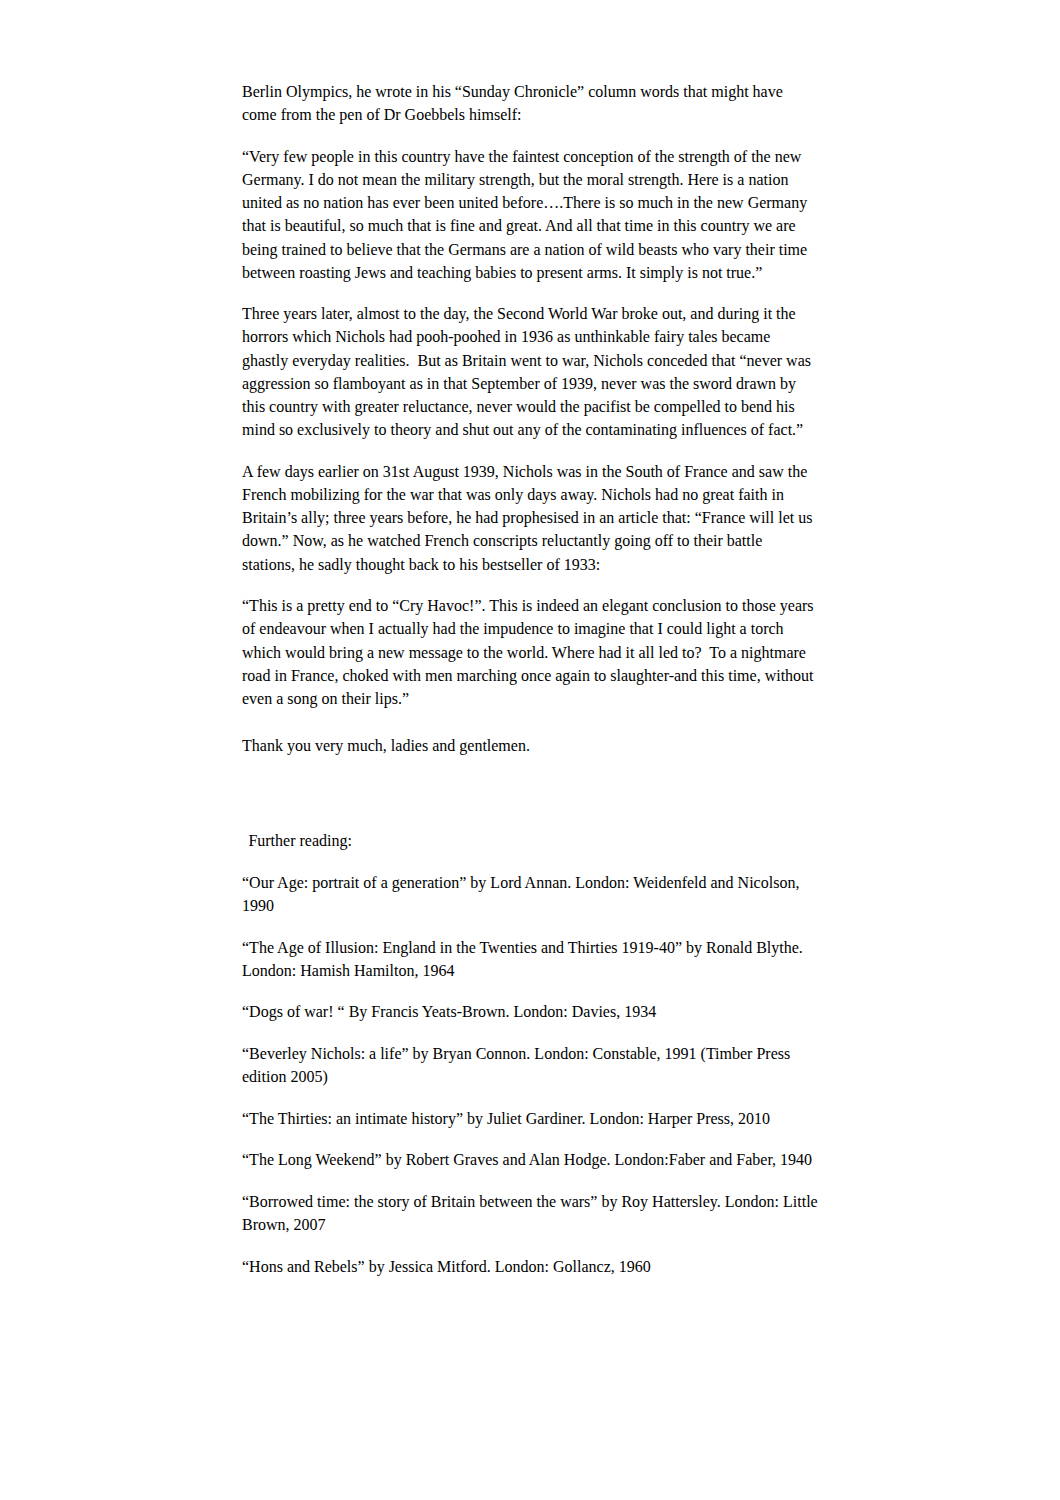Berlin Olympics, he wrote in his “Sunday Chronicle” column words that might have come from the pen of Dr Goebbels himself:
“Very few people in this country have the faintest conception of the strength of the new Germany. I do not mean the military strength, but the moral strength. Here is a nation united as no nation has ever been united before….There is so much in the new Germany that is beautiful, so much that is fine and great. And all that time in this country we are being trained to believe that the Germans are a nation of wild beasts who vary their time between roasting Jews and teaching babies to present arms. It simply is not true.”
Three years later, almost to the day, the Second World War broke out, and during it the horrors which Nichols had pooh-poohed in 1936 as unthinkable fairy tales became ghastly everyday realities. But as Britain went to war, Nichols conceded that “never was aggression so flamboyant as in that September of 1939, never was the sword drawn by this country with greater reluctance, never would the pacifist be compelled to bend his mind so exclusively to theory and shut out any of the contaminating influences of fact.”
A few days earlier on 31st August 1939, Nichols was in the South of France and saw the French mobilizing for the war that was only days away. Nichols had no great faith in Britain’s ally; three years before, he had prophesised in an article that: “France will let us down.” Now, as he watched French conscripts reluctantly going off to their battle stations, he sadly thought back to his bestseller of 1933:
“This is a pretty end to “Cry Havoc!”. This is indeed an elegant conclusion to those years of endeavour when I actually had the impudence to imagine that I could light a torch which would bring a new message to the world. Where had it all led to? To a nightmare road in France, choked with men marching once again to slaughter-and this time, without even a song on their lips.”
Thank you very much, ladies and gentlemen.
Further reading:
“Our Age: portrait of a generation” by Lord Annan. London: Weidenfeld and Nicolson, 1990
“The Age of Illusion: England in the Twenties and Thirties 1919-40” by Ronald Blythe. London: Hamish Hamilton, 1964
“Dogs of war! “ By Francis Yeats-Brown. London: Davies, 1934
“Beverley Nichols: a life” by Bryan Connon. London: Constable, 1991 (Timber Press edition 2005)
“The Thirties: an intimate history” by Juliet Gardiner. London: Harper Press, 2010
“The Long Weekend” by Robert Graves and Alan Hodge. London:Faber and Faber, 1940
“Borrowed time: the story of Britain between the wars” by Roy Hattersley. London: Little Brown, 2007
“Hons and Rebels” by Jessica Mitford. London: Gollancz, 1960